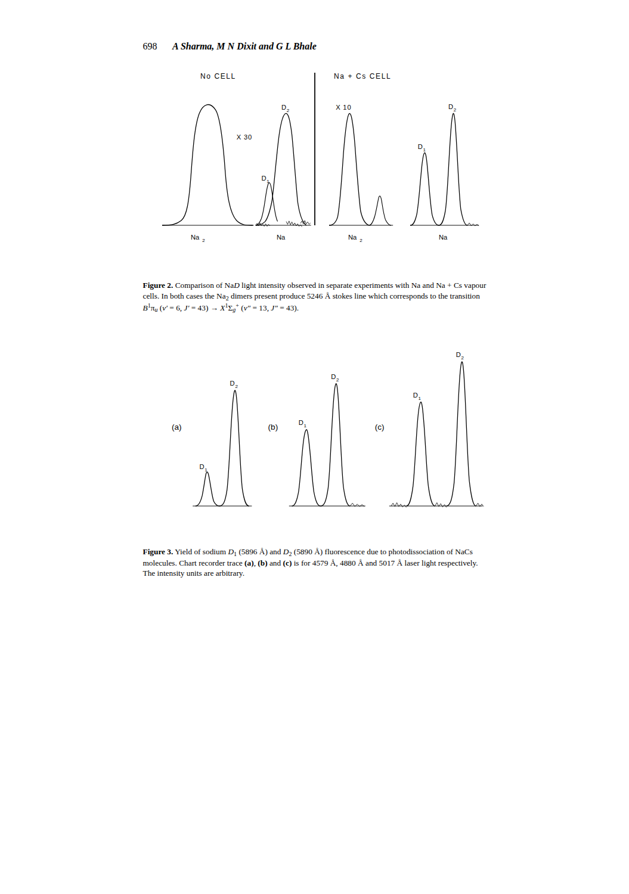698 A Sharma, M N Dixit and G L Bhale
No CELL Na + Cs CELL X 30 D 2 D 1 Na 2 Na X 10 D 2 D 1 Na 2 Na
Figure 2. Comparison of NaD light intensity observed in separate experiments with Na and Na + Cs vapour cells. In both cases the Na2 dimers present produce 5246 Å stokes line which corresponds to the transition B1πu (v′ = 6, J′ = 43) → X1Σg+ (v″ = 13, J″ = 43).
(a) D 1 D 2 (b) D 1 D 2 (c) D 1 D 2
Figure 3. Yield of sodium D1 (5896 Å) and D2 (5890 Å) fluorescence due to photodissociation of NaCs molecules. Chart recorder trace (a), (b) and (c) is for 4579 Å, 4880 Å and 5017 Å laser light respectively. The intensity units are arbitrary.